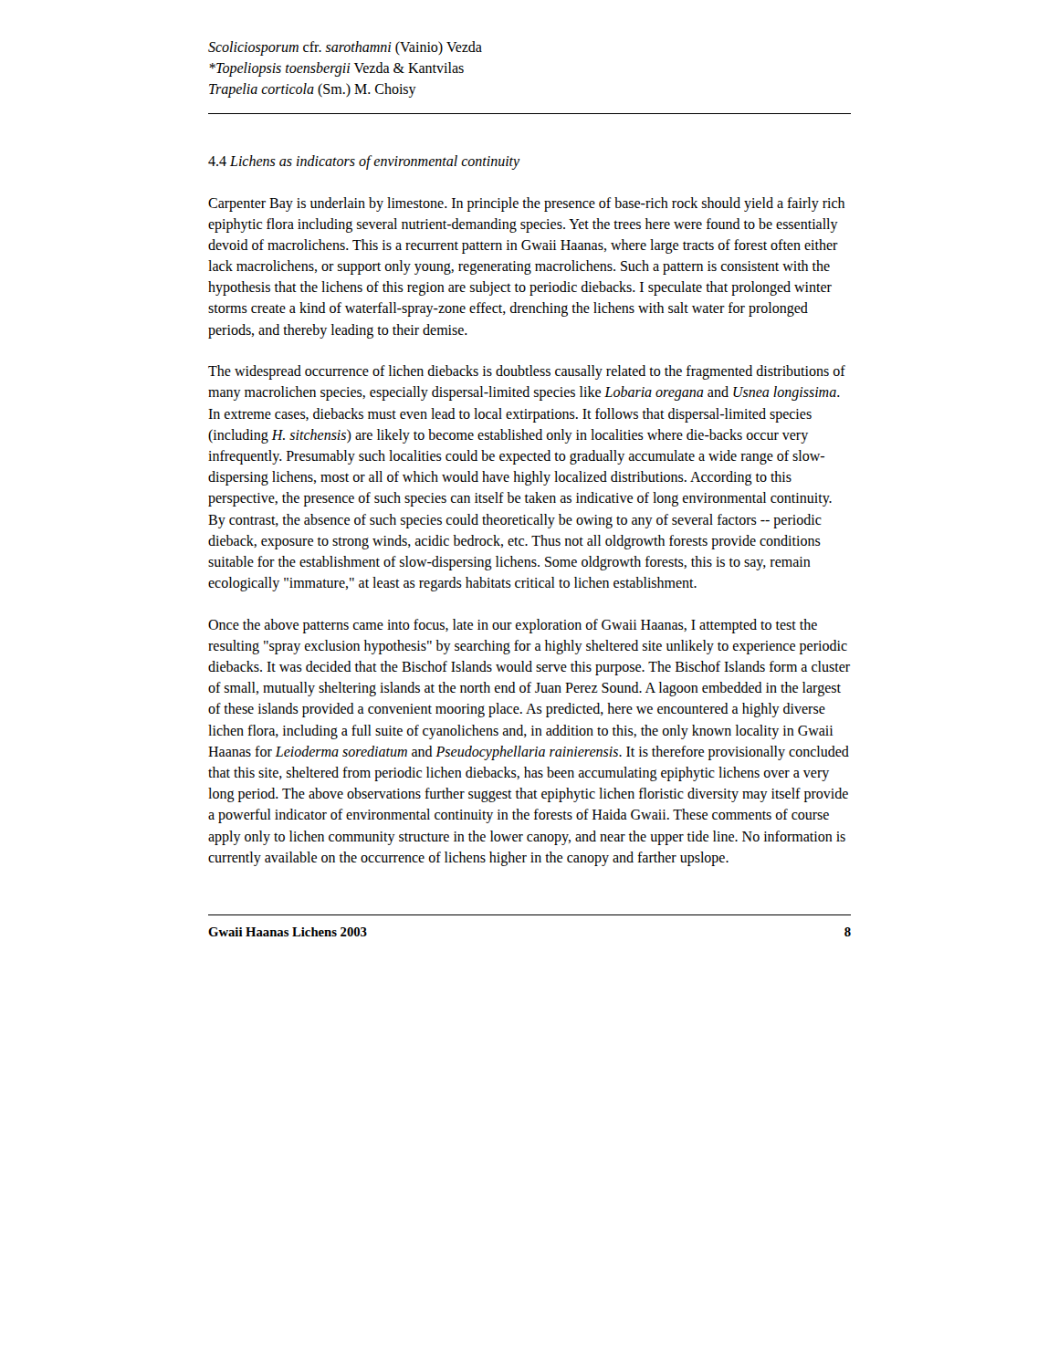Scoliciosporum cfr. sarothamni (Vainio) Vezda
*Topeliopsis toensbergii Vezda & Kantvilas
Trapelia corticola (Sm.) M. Choisy
4.4 Lichens as indicators of environmental continuity
Carpenter Bay is underlain by limestone. In principle the presence of base-rich rock should yield a fairly rich epiphytic flora including several nutrient-demanding species. Yet the trees here were found to be essentially devoid of macrolichens. This is a recurrent pattern in Gwaii Haanas, where large tracts of forest often either lack macrolichens, or support only young, regenerating macrolichens. Such a pattern is consistent with the hypothesis that the lichens of this region are subject to periodic diebacks. I speculate that prolonged winter storms create a kind of waterfall-spray-zone effect, drenching the lichens with salt water for prolonged periods, and thereby leading to their demise.
The widespread occurrence of lichen diebacks is doubtless causally related to the fragmented distributions of many macrolichen species, especially dispersal-limited species like Lobaria oregana and Usnea longissima. In extreme cases, diebacks must even lead to local extirpations. It follows that dispersal-limited species (including H. sitchensis) are likely to become established only in localities where die-backs occur very infrequently. Presumably such localities could be expected to gradually accumulate a wide range of slow-dispersing lichens, most or all of which would have highly localized distributions. According to this perspective, the presence of such species can itself be taken as indicative of long environmental continuity. By contrast, the absence of such species could theoretically be owing to any of several factors -- periodic dieback, exposure to strong winds, acidic bedrock, etc. Thus not all oldgrowth forests provide conditions suitable for the establishment of slow-dispersing lichens. Some oldgrowth forests, this is to say, remain ecologically "immature," at least as regards habitats critical to lichen establishment.
Once the above patterns came into focus, late in our exploration of Gwaii Haanas, I attempted to test the resulting "spray exclusion hypothesis" by searching for a highly sheltered site unlikely to experience periodic diebacks. It was decided that the Bischof Islands would serve this purpose. The Bischof Islands form a cluster of small, mutually sheltering islands at the north end of Juan Perez Sound. A lagoon embedded in the largest of these islands provided a convenient mooring place. As predicted, here we encountered a highly diverse lichen flora, including a full suite of cyanolichens and, in addition to this, the only known locality in Gwaii Haanas for Leioderma sorediatum and Pseudocyphellaria rainierensis. It is therefore provisionally concluded that this site, sheltered from periodic lichen diebacks, has been accumulating epiphytic lichens over a very long period. The above observations further suggest that epiphytic lichen floristic diversity may itself provide a powerful indicator of environmental continuity in the forests of Haida Gwaii. These comments of course apply only to lichen community structure in the lower canopy, and near the upper tide line. No information is currently available on the occurrence of lichens higher in the canopy and farther upslope.
Gwaii Haanas Lichens 2003 8